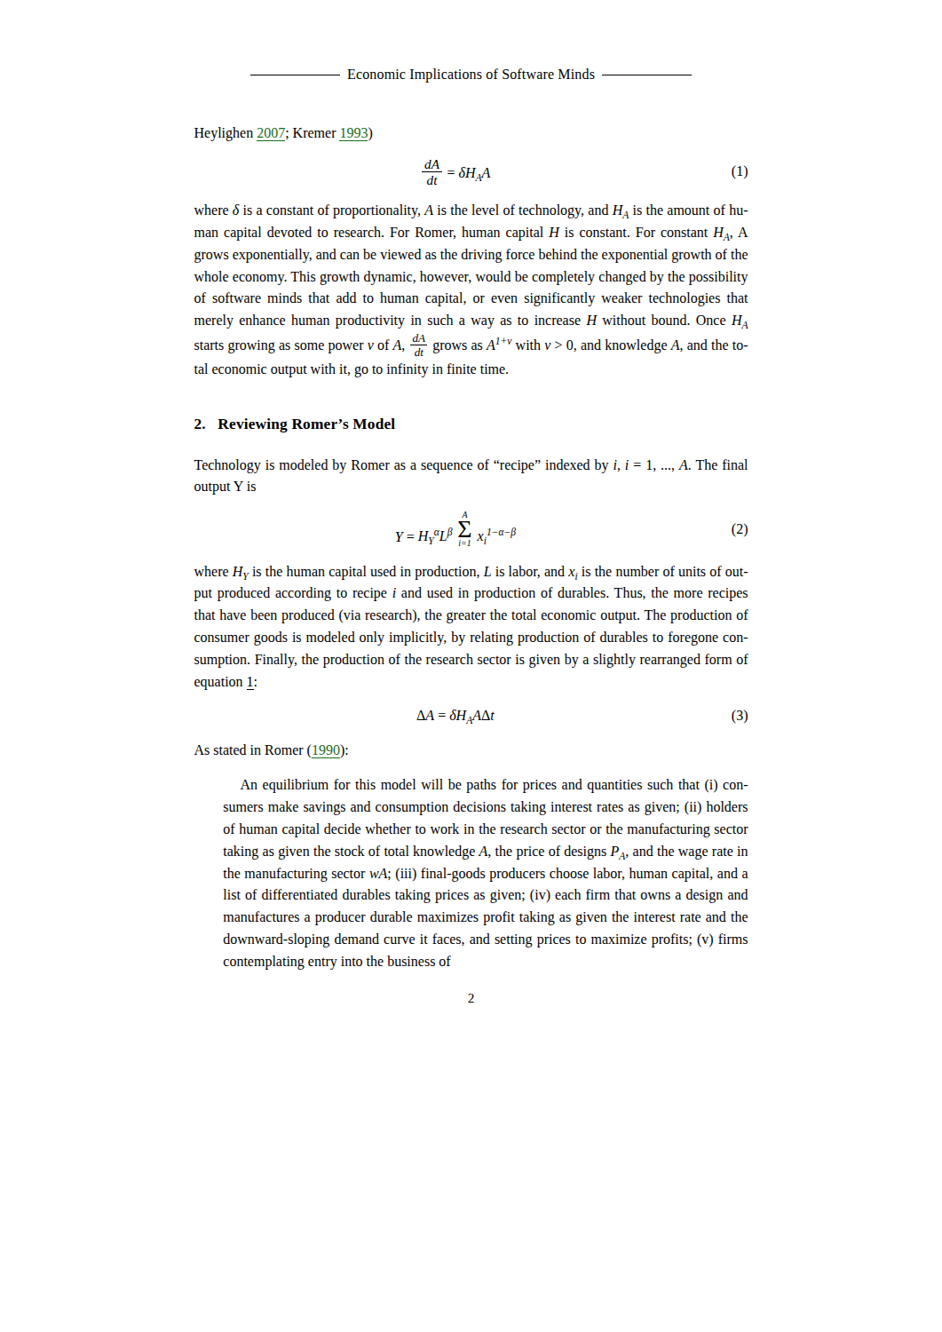Economic Implications of Software Minds
Heylighen 2007; Kremer 1993)
dA dt = δHAA
(1)
where δ is a constant of proportionality, A is the level of technology, and HA is the amount of human capital devoted to research. For Romer, human capital H is constant. For constant HA, A grows exponentially, and can be viewed as the driving force behind the exponential growth of the whole economy. This growth dynamic, however, would be completely changed by the possibility of software minds that add to human capital, or even significantly weaker technologies that merely enhance human productivity in such a way as to increase H without bound. Once HA starts growing as some power v of A, dA dt grows as A1+v with v > 0, and knowledge A, and the total economic output with it, go to infinity in finite time.
2. Reviewing Romer’s Model
Technology is modeled by Romer as a sequence of “recipe” indexed by i, i = 1, ..., A. The final output Y is
Y = HYαLβ AΣi=1 xi1−α−β
(2)
where HY is the human capital used in production, L is labor, and xi is the number of units of output produced according to recipe i and used in production of durables. Thus, the more recipes that have been produced (via research), the greater the total economic output. The production of consumer goods is modeled only implicitly, by relating production of durables to foregone consumption. Finally, the production of the research sector is given by a slightly rearranged form of equation 1:
ΔA = δHAA Δt
(3)
As stated in Romer (1990):
An equilibrium for this model will be paths for prices and quantities such that (i) consumers make savings and consumption decisions taking interest rates as given; (ii) holders of human capital decide whether to work in the research sector or the manufacturing sector taking as given the stock of total knowledge A, the price of designs PA, and the wage rate in the manufacturing sector wA; (iii) final-goods producers choose labor, human capital, and a list of differentiated durables taking prices as given; (iv) each firm that owns a design and manufactures a producer durable maximizes profit taking as given the interest rate and the downward-sloping demand curve it faces, and setting prices to maximize profits; (v) firms contemplating entry into the business of
2